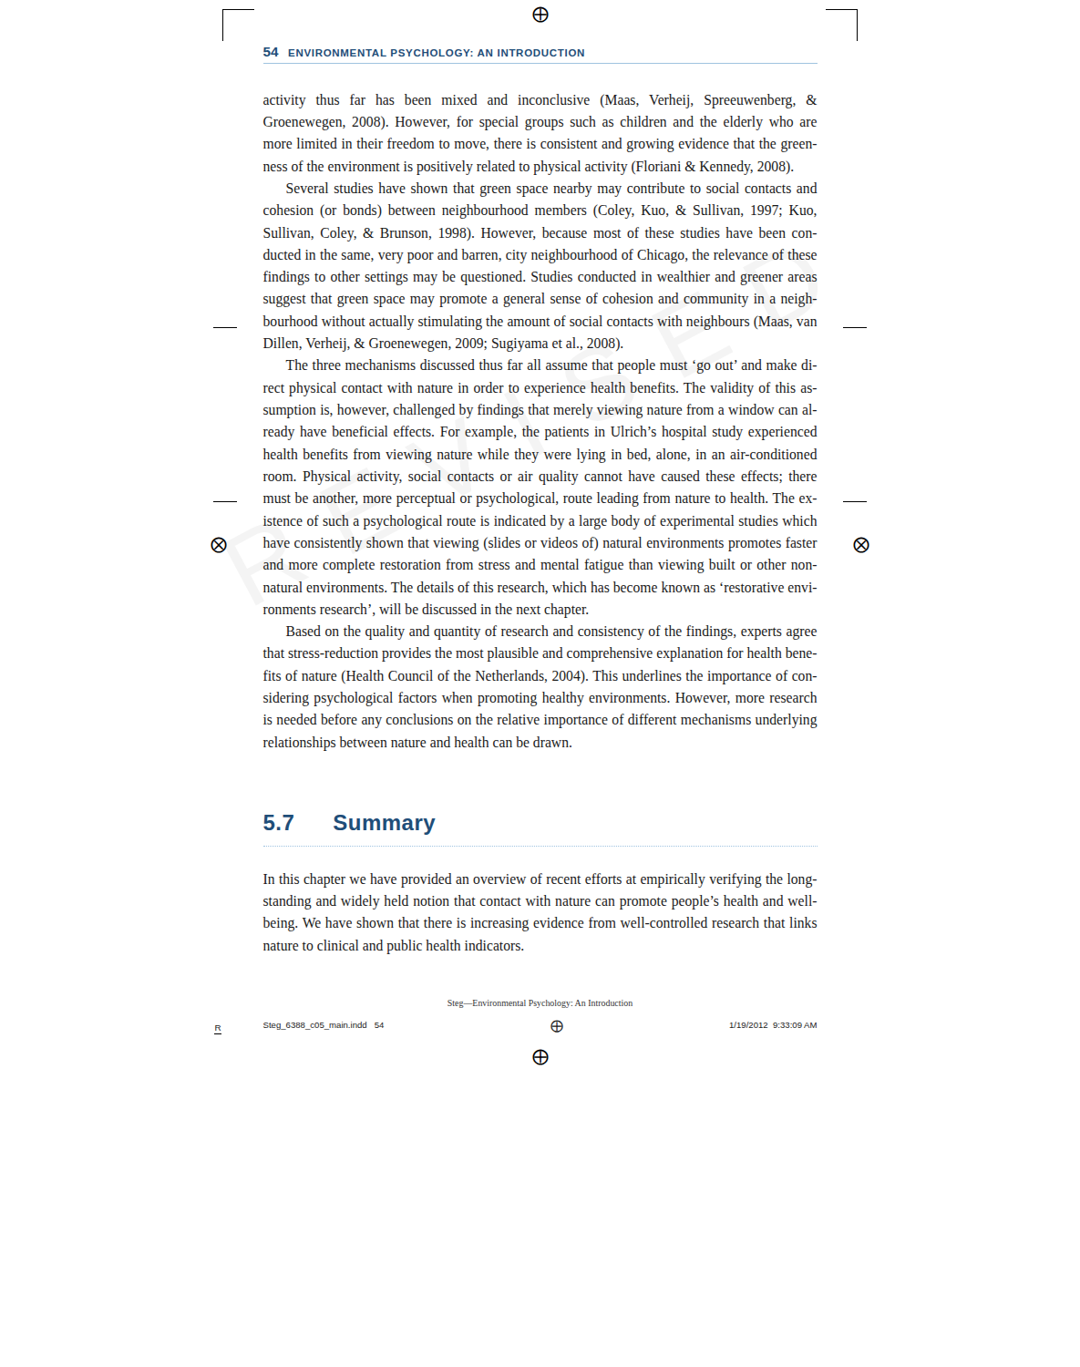⨁ ⨂ ⨂ ⨁ R
REVISED
54 Environmental Psychology: An Introduction
activity thus far has been mixed and inconclusive (Maas, Verheij, Spreeuwenberg, & Groenewegen, 2008). However, for special groups such as children and the elderly who are more limited in their freedom to move, there is consistent and growing evidence that the greenness of the environment is positively related to physical activity (Floriani & Kennedy, 2008).
Several studies have shown that green space nearby may contribute to social contacts and cohesion (or bonds) between neighbourhood members (Coley, Kuo, & Sullivan, 1997; Kuo, Sullivan, Coley, & Brunson, 1998). However, because most of these studies have been conducted in the same, very poor and barren, city neighbourhood of Chicago, the relevance of these findings to other settings may be questioned. Studies conducted in wealthier and greener areas suggest that green space may promote a general sense of cohesion and community in a neighbourhood without actually stimulating the amount of social contacts with neighbours (Maas, van Dillen, Verheij, & Groenewegen, 2009; Sugiyama et al., 2008).
The three mechanisms discussed thus far all assume that people must ‘go out’ and make direct physical contact with nature in order to experience health benefits. The validity of this assumption is, however, challenged by findings that merely viewing nature from a window can already have beneficial effects. For example, the patients in Ulrich’s hospital study experienced health benefits from viewing nature while they were lying in bed, alone, in an air-conditioned room. Physical activity, social contacts or air quality cannot have caused these effects; there must be another, more perceptual or psychological, route leading from nature to health. The existence of such a psychological route is indicated by a large body of experimental studies which have consistently shown that viewing (slides or videos of) natural environments promotes faster and more complete restoration from stress and mental fatigue than viewing built or other non-natural environments. The details of this research, which has become known as ‘restorative environments research’, will be discussed in the next chapter.
Based on the quality and quantity of research and consistency of the findings, experts agree that stress-reduction provides the most plausible and comprehensive explanation for health benefits of nature (Health Council of the Netherlands, 2004). This underlines the importance of considering psychological factors when promoting healthy environments. However, more research is needed before any conclusions on the relative importance of different mechanisms underlying relationships between nature and health can be drawn.
5.7 Summary
In this chapter we have provided an overview of recent efforts at empirically verifying the long-standing and widely held notion that contact with nature can promote people’s health and well-being. We have shown that there is increasing evidence from well-controlled research that links nature to clinical and public health indicators.
Steg—Environmental Psychology: An Introduction
Steg_6388_c05_main.indd 54 ⨁ 1/19/2012 9:33:09 AM